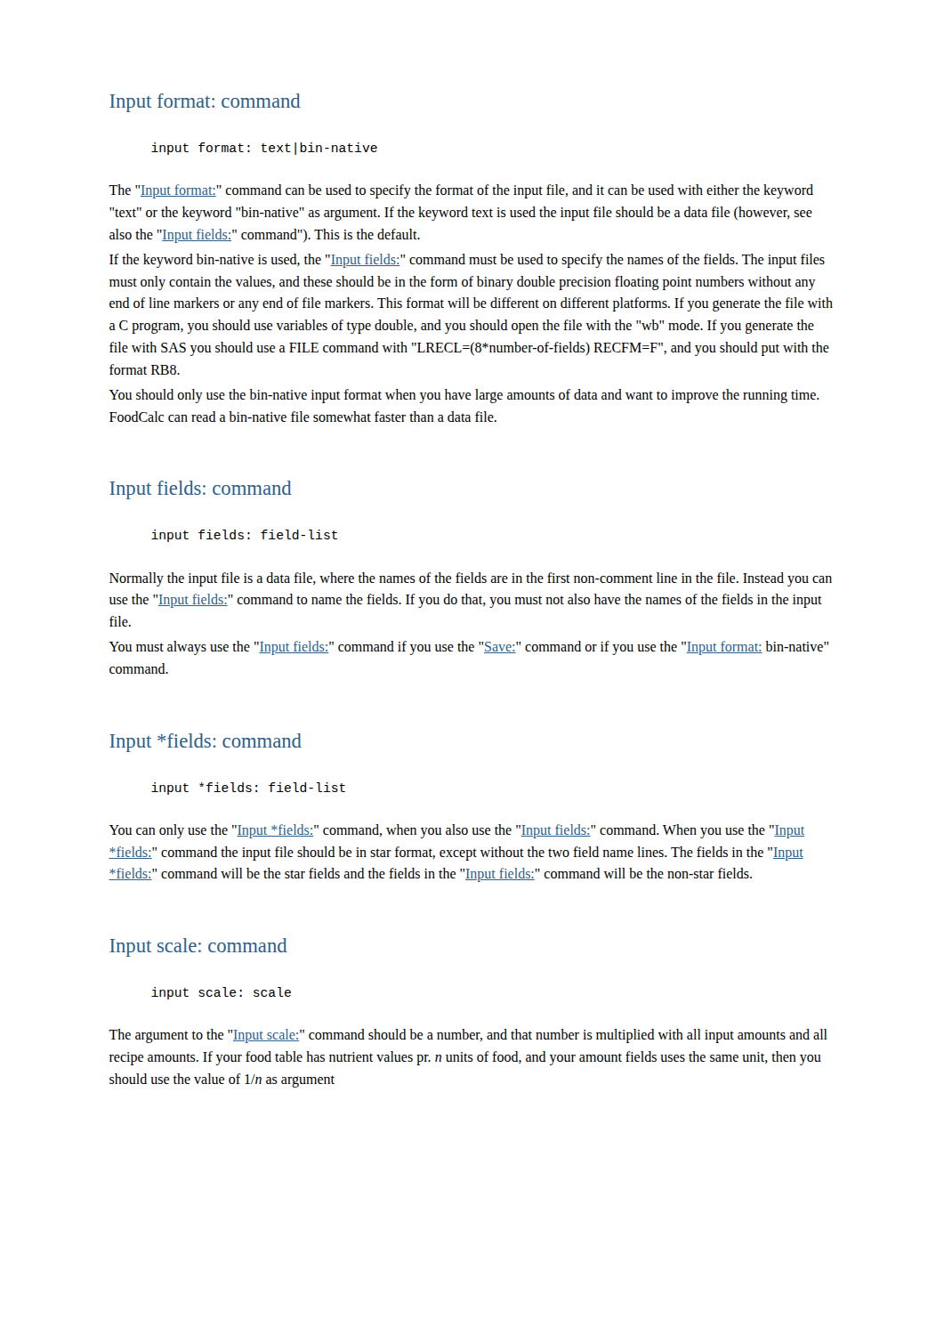Input format: command
input format: text|bin-native
The "Input format:" command can be used to specify the format of the input file, and it can be used with either the keyword "text" or the keyword "bin-native" as argument. If the keyword text is used the input file should be a data file (however, see also the "Input fields:" command"). This is the default.
If the keyword bin-native is used, the "Input fields:" command must be used to specify the names of the fields. The input files must only contain the values, and these should be in the form of binary double precision floating point numbers without any end of line markers or any end of file markers. This format will be different on different platforms. If you generate the file with a C program, you should use variables of type double, and you should open the file with the "wb" mode. If you generate the file with SAS you should use a FILE command with "LRECL=(8*number-of-fields) RECFM=F", and you should put with the format RB8.
You should only use the bin-native input format when you have large amounts of data and want to improve the running time. FoodCalc can read a bin-native file somewhat faster than a data file.
Input fields: command
input fields: field-list
Normally the input file is a data file, where the names of the fields are in the first non-comment line in the file. Instead you can use the "Input fields:" command to name the fields. If you do that, you must not also have the names of the fields in the input file.
You must always use the "Input fields:" command if you use the "Save:" command or if you use the "Input format: bin-native" command.
Input *fields: command
input *fields: field-list
You can only use the "Input *fields:" command, when you also use the "Input fields:" command. When you use the "Input *fields:" command the input file should be in star format, except without the two field name lines. The fields in the "Input *fields:" command will be the star fields and the fields in the "Input fields:" command will be the non-star fields.
Input scale: command
input scale: scale
The argument to the "Input scale:" command should be a number, and that number is multiplied with all input amounts and all recipe amounts. If your food table has nutrient values pr. n units of food, and your amount fields uses the same unit, then you should use the value of 1/n as argument